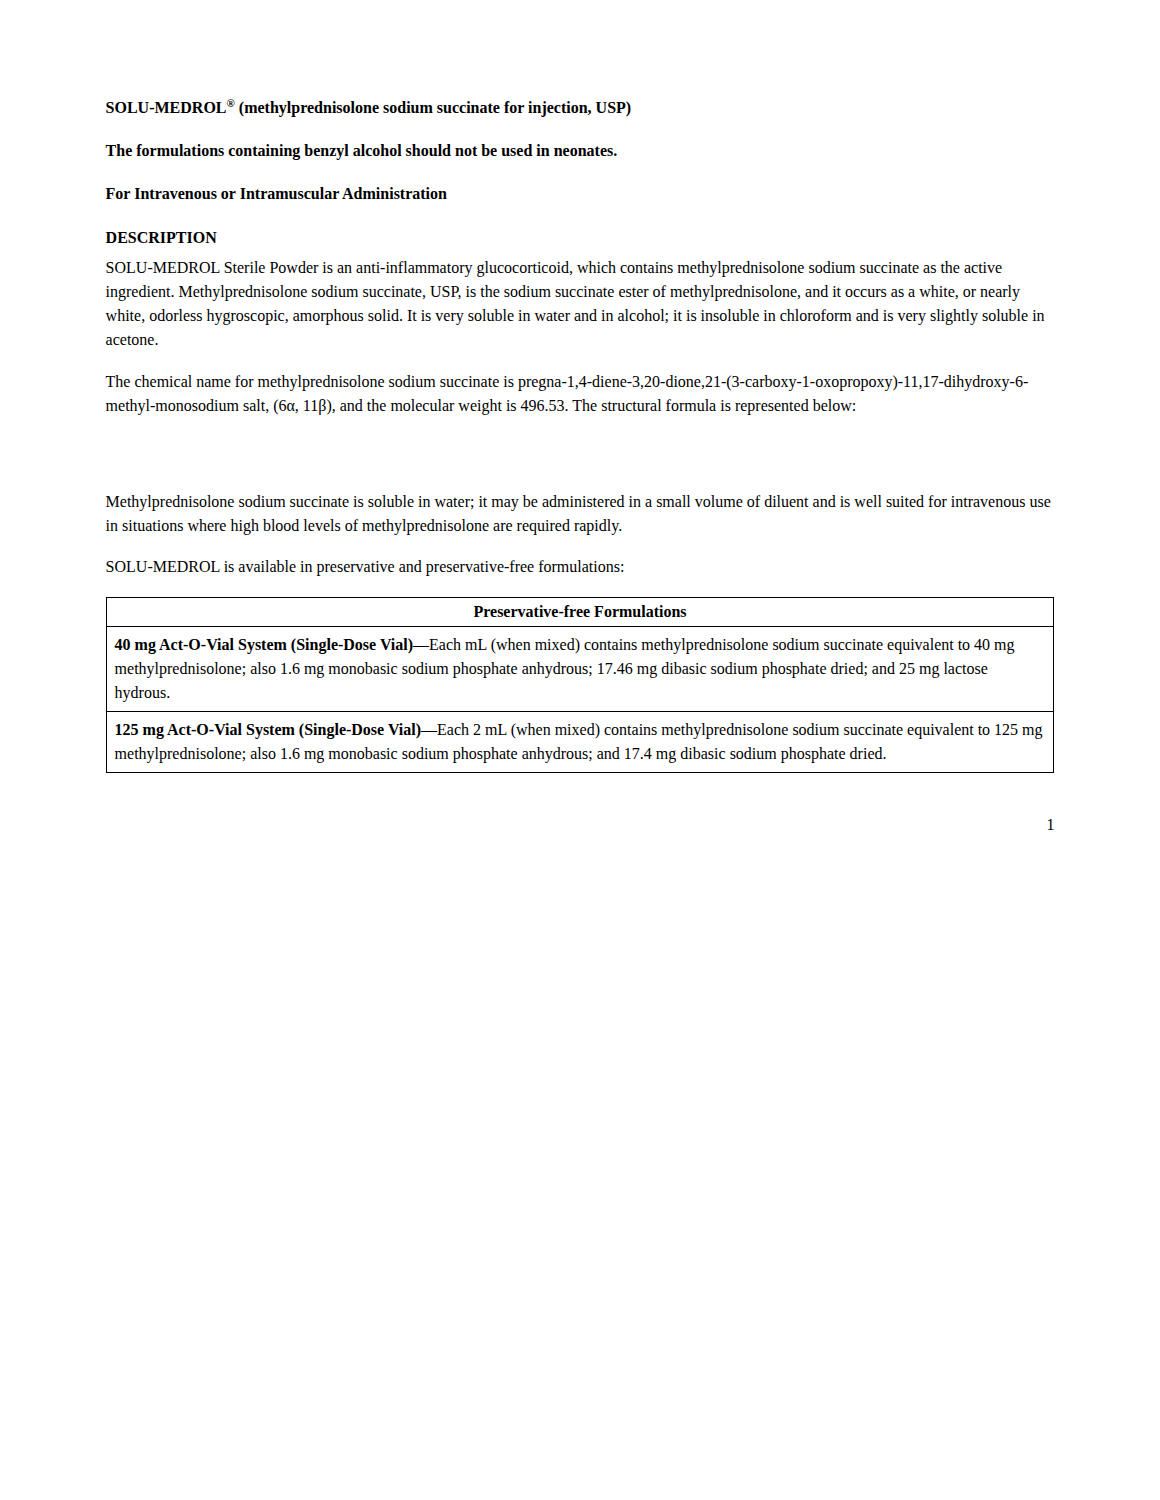SOLU-MEDROL® (methylprednisolone sodium succinate for injection, USP)
The formulations containing benzyl alcohol should not be used in neonates.
For Intravenous or Intramuscular Administration
DESCRIPTION
SOLU-MEDROL Sterile Powder is an anti-inflammatory glucocorticoid, which contains methylprednisolone sodium succinate as the active ingredient. Methylprednisolone sodium succinate, USP, is the sodium succinate ester of methylprednisolone, and it occurs as a white, or nearly white, odorless hygroscopic, amorphous solid. It is very soluble in water and in alcohol; it is insoluble in chloroform and is very slightly soluble in acetone.
The chemical name for methylprednisolone sodium succinate is pregna-1,4-diene-3,20-dione,21-(3-carboxy-1-oxopropoxy)-11,17-dihydroxy-6-methyl-monosodium salt, (6α, 11β), and the molecular weight is 496.53. The structural formula is represented below:
Methylprednisolone sodium succinate is soluble in water; it may be administered in a small volume of diluent and is well suited for intravenous use in situations where high blood levels of methylprednisolone are required rapidly.
SOLU-MEDROL is available in preservative and preservative-free formulations:
Preservative-free Formulations
| 40 mg Act-O-Vial System (Single-Dose Vial) —Each mL (when mixed) contains methylprednisolone sodium succinate equivalent to 40 mg methylprednisolone; also 1.6 mg monobasic sodium phosphate anhydrous; 17.46 mg dibasic sodium phosphate dried; and 25 mg lactose hydrous. |
| 125 mg Act-O-Vial System (Single-Dose Vial) —Each 2 mL (when mixed) contains methylprednisolone sodium succinate equivalent to 125 mg methylprednisolone; also 1.6 mg monobasic sodium phosphate anhydrous; and 17.4 mg dibasic sodium phosphate dried. |
1